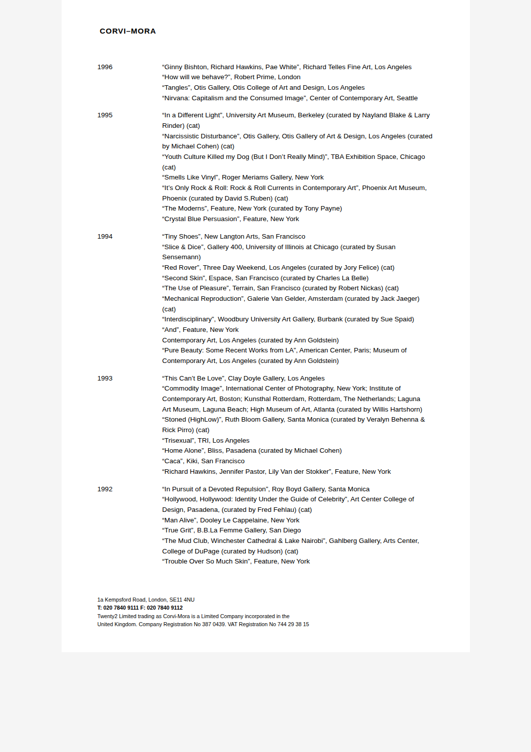CORVI–MORA
| 1996 | “Ginny Bishton, Richard Hawkins, Pae White”, Richard Telles Fine Art, Los Angeles “How will we behave?”, Robert Prime, London “Tangles”, Otis Gallery, Otis College of Art and Design, Los Angeles “Nirvana: Capitalism and the Consumed Image”, Center of Contemporary Art, Seattle |
| 1995 | “In a Different Light”, University Art Museum, Berkeley (curated by Nayland Blake & Larry Rinder) (cat) “Narcissistic Disturbance”, Otis Gallery, Otis Gallery of Art & Design, Los Angeles (curated by Michael Cohen) (cat) “Youth Culture Killed my Dog (But I Don’t Really Mind)”, TBA Exhibition Space, Chicago (cat) “Smells Like Vinyl”, Roger Meriams Gallery, New York “It’s Only Rock & Roll: Rock & Roll Currents in Contemporary Art”, Phoenix Art Museum, Phoenix (curated by David S.Ruben) (cat) “The Moderns”, Feature, New York (curated by Tony Payne) “Crystal Blue Persuasion”, Feature, New York |
| 1994 | “Tiny Shoes”, New Langton Arts, San Francisco “Slice & Dice”, Gallery 400, University of Illinois at Chicago (curated by Susan Sensemann) “Red Rover”, Three Day Weekend, Los Angeles (curated by Jory Felice) (cat) “Second Skin”, Espace, San Francisco (curated by Charles La Belle) “The Use of Pleasure”, Terrain, San Francisco (curated by Robert Nickas) (cat) “Mechanical Reproduction”, Galerie Van Gelder, Amsterdam (curated by Jack Jaeger) (cat) “Interdisciplinary”, Woodbury University Art Gallery, Burbank (curated by Sue Spaid) “And”, Feature, New York Contemporary Art, Los Angeles (curated by Ann Goldstein) “Pure Beauty: Some Recent Works from LA”, American Center, Paris; Museum of Contemporary Art, Los Angeles (curated by Ann Goldstein) |
| 1993 | “This Can’t Be Love”, Clay Doyle Gallery, Los Angeles “Commodity Image”, International Center of Photography, New York; Institute of Contemporary Art, Boston; Kunsthal Rotterdam, Rotterdam, The Netherlands; Laguna Art Museum, Laguna Beach; High Museum of Art, Atlanta (curated by Willis Hartshorn) “Stoned (HighLow)”, Ruth Bloom Gallery, Santa Monica (curated by Veralyn Behenna & Rick Pirro) (cat) “Trisexual”, TRI, Los Angeles “Home Alone”, Bliss, Pasadena (curated by Michael Cohen) “Caca”, Kiki, San Francisco “Richard Hawkins, Jennifer Pastor, Lily Van der Stokker”, Feature, New York |
| 1992 | “In Pursuit of a Devoted Repulsion”, Roy Boyd Gallery, Santa Monica “Hollywood, Hollywood: Identity Under the Guide of Celebrity”, Art Center College of Design, Pasadena, (curated by Fred Fehlau) (cat) “Man Alive”, Dooley Le Cappelaine, New York “True Grit”, B.B.La Femme Gallery, San Diego “The Mud Club, Winchester Cathedral & Lake Nairobi”, Gahlberg Gallery, Arts Center, College of DuPage (curated by Hudson) (cat) “Trouble Over So Much Skin”, Feature, New York |
1a Kempsford Road, London, SE11 4NU
T: 020 7840 9111 F: 020 7840 9112
Twenty2 Limited trading as Corvi-Mora is a Limited Company incorporated in the
United Kingdom. Company Registration No 387 0439. VAT Registration No 744 29 38 15